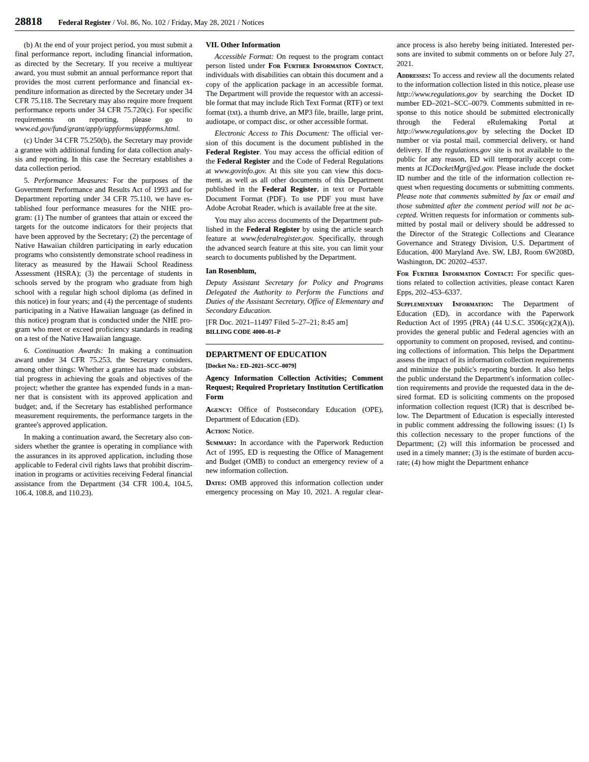28818
Federal Register / Vol. 86, No. 102 / Friday, May 28, 2021 / Notices
(b) At the end of your project period, you must submit a final performance report, including financial information, as directed by the Secretary. If you receive a multiyear award, you must submit an annual performance report that provides the most current performance and financial expenditure information as directed by the Secretary under 34 CFR 75.118. The Secretary may also require more frequent performance reports under 34 CFR 75.720(c). For specific requirements on reporting, please go to www.ed.gov/fund/grant/apply/appforms/appforms.html.
(c) Under 34 CFR 75.250(b), the Secretary may provide a grantee with additional funding for data collection analysis and reporting. In this case the Secretary establishes a data collection period.
5. Performance Measures: For the purposes of the Government Performance and Results Act of 1993 and for Department reporting under 34 CFR 75.110, we have established four performance measures for the NHE program: (1) The number of grantees that attain or exceed the targets for the outcome indicators for their projects that have been approved by the Secretary; (2) the percentage of Native Hawaiian children participating in early education programs who consistently demonstrate school readiness in literacy as measured by the Hawaii School Readiness Assessment (HSRA); (3) the percentage of students in schools served by the program who graduate from high school with a regular high school diploma (as defined in this notice) in four years; and (4) the percentage of students participating in a Native Hawaiian language (as defined in this notice) program that is conducted under the NHE program who meet or exceed proficiency standards in reading on a test of the Native Hawaiian language.
6. Continuation Awards: In making a continuation award under 34 CFR 75.253, the Secretary considers, among other things: Whether a grantee has made substantial progress in achieving the goals and objectives of the project; whether the grantee has expended funds in a manner that is consistent with its approved application and budget; and, if the Secretary has established performance measurement requirements, the performance targets in the grantee's approved application.
In making a continuation award, the Secretary also considers whether the grantee is operating in compliance with the assurances in its approved application, including those applicable to Federal civil rights laws that prohibit discrimination in programs or activities receiving Federal financial assistance from the Department (34 CFR 100.4, 104.5, 106.4, 108.8, and 110.23).
VII. Other Information
Accessible Format: On request to the program contact person listed under For Further Information Contact, individuals with disabilities can obtain this document and a copy of the application package in an accessible format. The Department will provide the requestor with an accessible format that may include Rich Text Format (RTF) or text format (txt), a thumb drive, an MP3 file, braille, large print, audiotape, or compact disc, or other accessible format.
Electronic Access to This Document: The official version of this document is the document published in the Federal Register. You may access the official edition of the Federal Register and the Code of Federal Regulations at www.govinfo.gov. At this site you can view this document, as well as all other documents of this Department published in the Federal Register, in text or Portable Document Format (PDF). To use PDF you must have Adobe Acrobat Reader, which is available free at the site.
You may also access documents of the Department published in the Federal Register by using the article search feature at www.federalregister.gov. Specifically, through the advanced search feature at this site, you can limit your search to documents published by the Department.
Ian Rosenblum,
Deputy Assistant Secretary for Policy and Programs Delegated the Authority to Perform the Functions and Duties of the Assistant Secretary, Office of Elementary and Secondary Education.
[FR Doc. 2021–11497 Filed 5–27–21; 8:45 am]
BILLING CODE 4000–01–P
DEPARTMENT OF EDUCATION
[Docket No.: ED–2021–SCC–0079]
Agency Information Collection Activities; Comment Request; Required Proprietary Institution Certification Form
Agency: Office of Postsecondary Education (OPE), Department of Education (ED).
Action: Notice.
Summary: In accordance with the Paperwork Reduction Act of 1995, ED is requesting the Office of Management and Budget (OMB) to conduct an emergency review of a new information collection.
Dates: OMB approved this information collection under emergency processing on May 10, 2021. A regular clearance process is also hereby being initiated. Interested persons are invited to submit comments on or before July 27, 2021.
Addresses: To access and review all the documents related to the information collection listed in this notice, please use http://www.regulations.gov by searching the Docket ID number ED–2021–SCC–0079. Comments submitted in response to this notice should be submitted electronically through the Federal eRulemaking Portal at http://www.regulations.gov by selecting the Docket ID number or via postal mail, commercial delivery, or hand delivery. If the regulations.gov site is not available to the public for any reason, ED will temporarily accept comments at ICDocketMgr@ed.gov. Please include the docket ID number and the title of the information collection request when requesting documents or submitting comments. Please note that comments submitted by fax or email and those submitted after the comment period will not be accepted. Written requests for information or comments submitted by postal mail or delivery should be addressed to the Director of the Strategic Collections and Clearance Governance and Strategy Division, U.S. Department of Education, 400 Maryland Ave. SW, LBJ, Room 6W208D, Washington, DC 20202–4537.
For Further Information Contact: For specific questions related to collection activities, please contact Karen Epps, 202–453–6337.
Supplementary Information: The Department of Education (ED), in accordance with the Paperwork Reduction Act of 1995 (PRA) (44 U.S.C. 3506(c)(2)(A)), provides the general public and Federal agencies with an opportunity to comment on proposed, revised, and continuing collections of information. This helps the Department assess the impact of its information collection requirements and minimize the public's reporting burden. It also helps the public understand the Department's information collection requirements and provide the requested data in the desired format. ED is soliciting comments on the proposed information collection request (ICR) that is described below. The Department of Education is especially interested in public comment addressing the following issues: (1) Is this collection necessary to the proper functions of the Department; (2) will this information be processed and used in a timely manner; (3) is the estimate of burden accurate; (4) how might the Department enhance